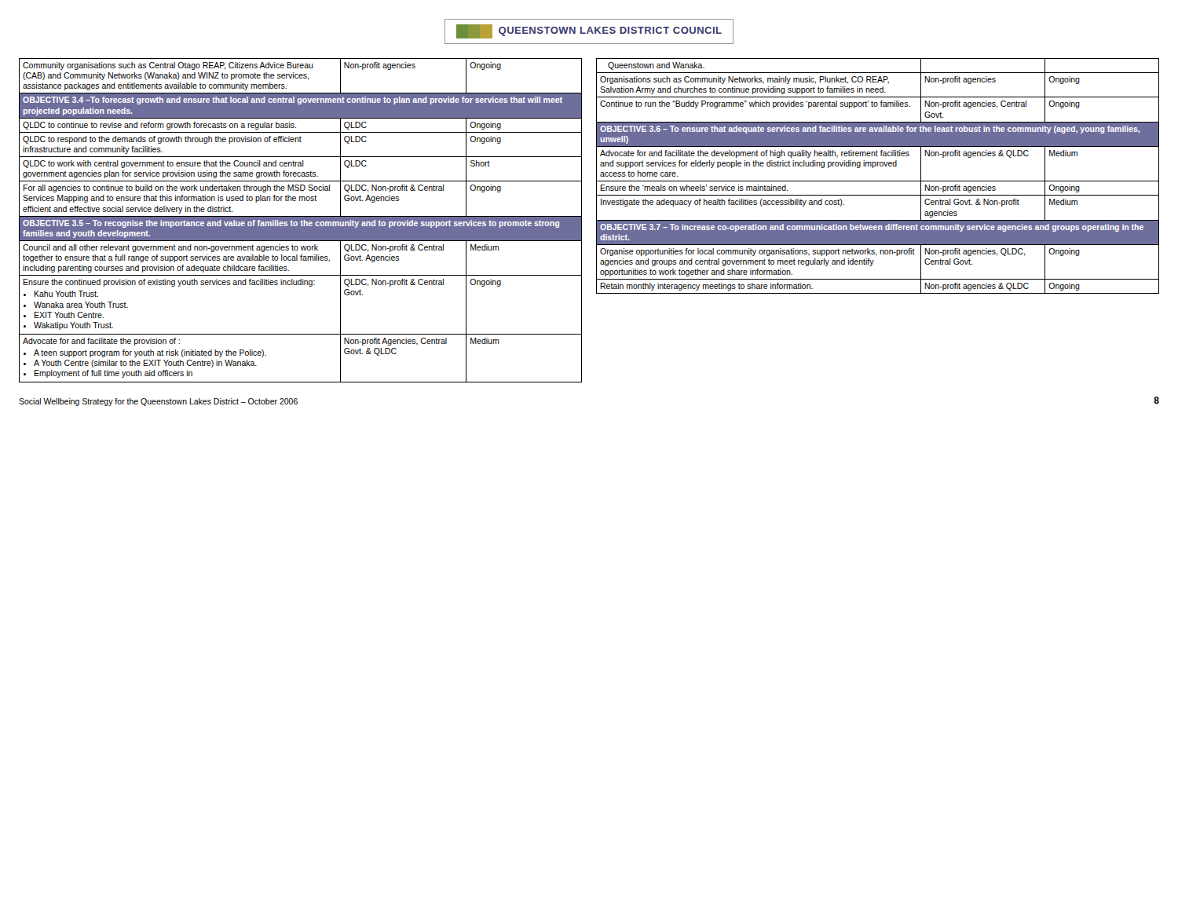QUEENSTOWN LAKES DISTRICT COUNCIL
| Community organisations such as Central Otago REAP, Citizens Advice Bureau (CAB) and Community Networks (Wanaka) and WINZ to promote the services, assistance packages and entitlements available to community members. | Non-profit agencies | Ongoing |
| OBJECTIVE 3.4 –To forecast growth and ensure that local and central government continue to plan and provide for services that will meet projected population needs. |
| QLDC to continue to revise and reform growth forecasts on a regular basis. | QLDC | Ongoing |
| QLDC to respond to the demands of growth through the provision of efficient infrastructure and community facilities. | QLDC | Ongoing |
| QLDC to work with central government to ensure that the Council and central government agencies plan for service provision using the same growth forecasts. | QLDC | Short |
| For all agencies to continue to build on the work undertaken through the MSD Social Services Mapping and to ensure that this information is used to plan for the most efficient and effective social service delivery in the district. | QLDC, Non-profit & Central Govt. Agencies | Ongoing |
| OBJECTIVE 3.5 – To recognise the importance and value of families to the community and to provide support services to promote strong families and youth development. |
| Council and all other relevant government and non-government agencies to work together to ensure that a full range of support services are available to local families, including parenting courses and provision of adequate childcare facilities. | QLDC, Non-profit & Central Govt. Agencies | Medium |
| Ensure the continued provision of existing youth services and facilities including: Kahu Youth Trust. Wanaka area Youth Trust. EXIT Youth Centre. Wakatipu Youth Trust. | QLDC, Non-profit & Central Govt. | Ongoing |
| Advocate for and facilitate the provision of : A teen support program for youth at risk (initiated by the Police). A Youth Centre (similar to the EXIT Youth Centre) in Wanaka. Employment of full time youth aid officers in | Non-profit Agencies, Central Govt. & QLDC | Medium |
| Queenstown and Wanaka. | | |
| Organisations such as Community Networks, mainly music, Plunket, CO REAP, Salvation Army and churches to continue providing support to families in need. | Non-profit agencies | Ongoing |
| Continue to run the “Buddy Programme” which provides ‘parental support’ to families. | Non-profit agencies, Central Govt. | Ongoing |
| OBJECTIVE 3.6 – To ensure that adequate services and facilities are available for the least robust in the community (aged, young families, unwell) |
| Advocate for and facilitate the development of high quality health, retirement facilities and support services for elderly people in the district including providing improved access to home care. | Non-profit agencies & QLDC | Medium |
| Ensure the ‘meals on wheels’ service is maintained. | Non-profit agencies | Ongoing |
| Investigate the adequacy of health facilities (accessibility and cost). | Central Govt. & Non-profit agencies | Medium |
| OBJECTIVE 3.7 – To increase co-operation and communication between different community service agencies and groups operating in the district. |
| Organise opportunities for local community organisations, support networks, non-profit agencies and groups and central government to meet regularly and identify opportunities to work together and share information. | Non-profit agencies, QLDC, Central Govt. | Ongoing |
| Retain monthly interagency meetings to share information. | Non-profit agencies & QLDC | Ongoing |
Social Wellbeing Strategy for the Queenstown Lakes District – October 2006
8